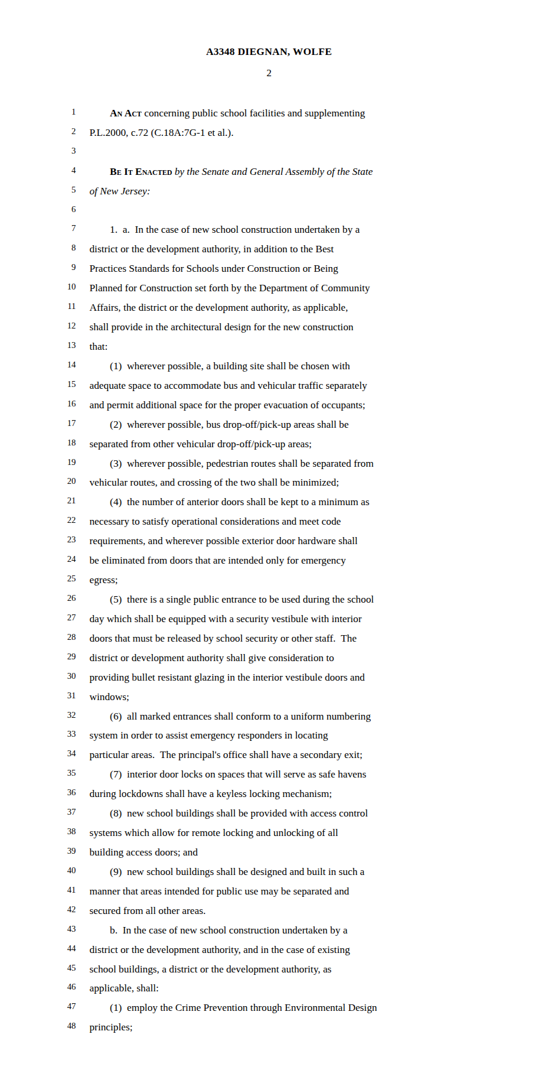A3348 DIEGNAN, WOLFE
2
An Act concerning public school facilities and supplementing
P.L.2000, c.72 (C.18A:7G-1 et al.).
Be It Enacted by the Senate and General Assembly of the State
of New Jersey:
1. a. In the case of new school construction undertaken by a
district or the development authority, in addition to the Best
Practices Standards for Schools under Construction or Being
Planned for Construction set forth by the Department of Community
Affairs, the district or the development authority, as applicable,
shall provide in the architectural design for the new construction
that:
(1) wherever possible, a building site shall be chosen with
adequate space to accommodate bus and vehicular traffic separately
and permit additional space for the proper evacuation of occupants;
(2) wherever possible, bus drop-off/pick-up areas shall be
separated from other vehicular drop-off/pick-up areas;
(3) wherever possible, pedestrian routes shall be separated from
vehicular routes, and crossing of the two shall be minimized;
(4) the number of anterior doors shall be kept to a minimum as
necessary to satisfy operational considerations and meet code
requirements, and wherever possible exterior door hardware shall
be eliminated from doors that are intended only for emergency
egress;
(5) there is a single public entrance to be used during the school
day which shall be equipped with a security vestibule with interior
doors that must be released by school security or other staff. The
district or development authority shall give consideration to
providing bullet resistant glazing in the interior vestibule doors and
windows;
(6) all marked entrances shall conform to a uniform numbering
system in order to assist emergency responders in locating
particular areas. The principal's office shall have a secondary exit;
(7) interior door locks on spaces that will serve as safe havens
during lockdowns shall have a keyless locking mechanism;
(8) new school buildings shall be provided with access control
systems which allow for remote locking and unlocking of all
building access doors; and
(9) new school buildings shall be designed and built in such a
manner that areas intended for public use may be separated and
secured from all other areas.
b. In the case of new school construction undertaken by a
district or the development authority, and in the case of existing
school buildings, a district or the development authority, as
applicable, shall:
(1) employ the Crime Prevention through Environmental Design
principles;